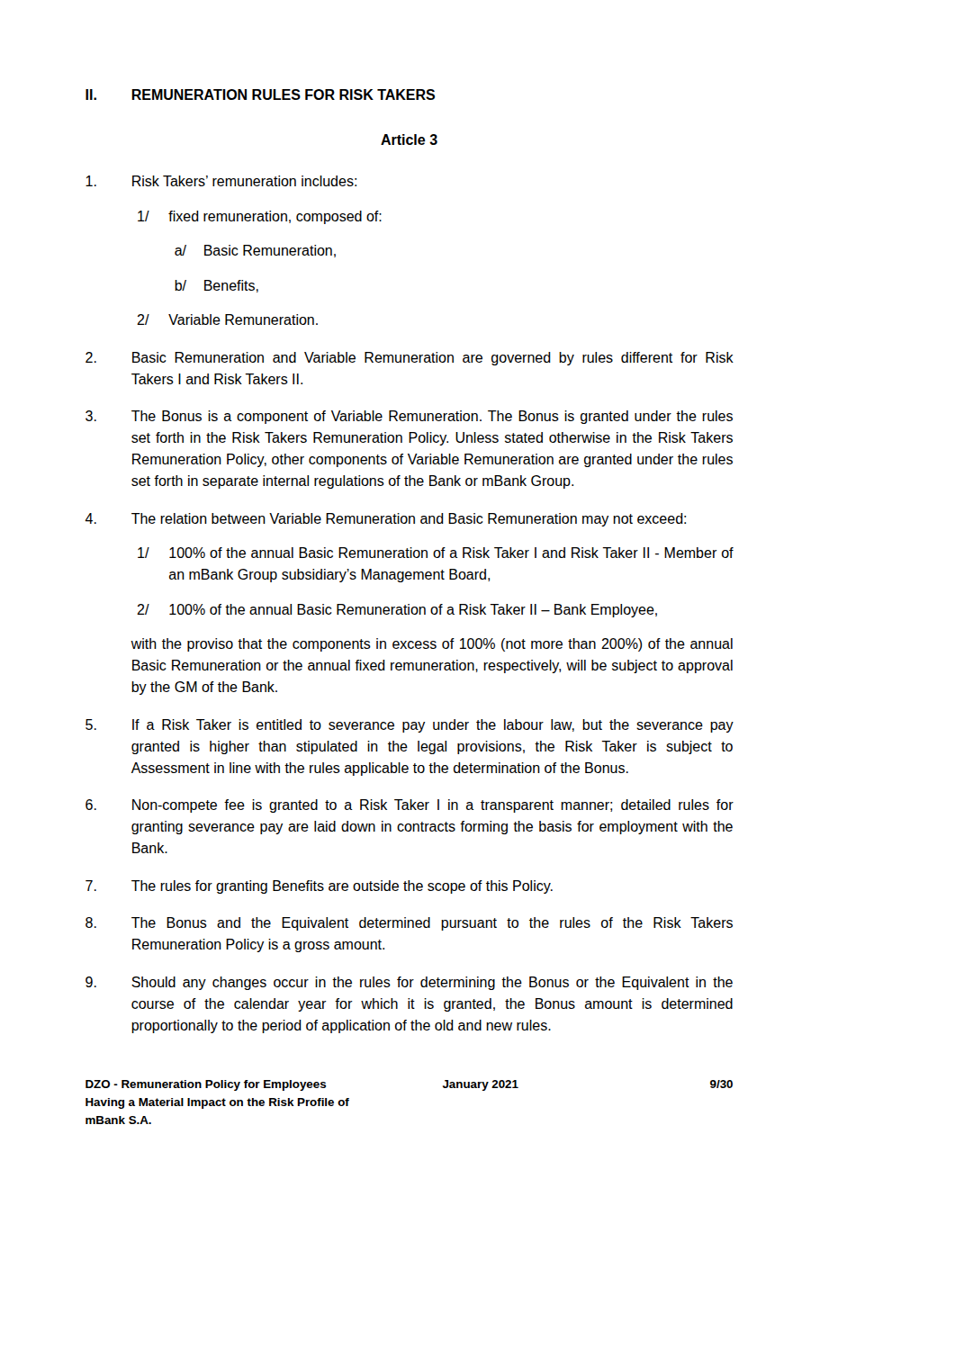II. REMUNERATION RULES FOR RISK TAKERS
Article 3
Risk Takers’ remuneration includes:
fixed remuneration, composed of:
Basic Remuneration,
Benefits,
Variable Remuneration.
Basic Remuneration and Variable Remuneration are governed by rules different for Risk Takers I and Risk Takers II.
The Bonus is a component of Variable Remuneration. The Bonus is granted under the rules set forth in the Risk Takers Remuneration Policy. Unless stated otherwise in the Risk Takers Remuneration Policy, other components of Variable Remuneration are granted under the rules set forth in separate internal regulations of the Bank or mBank Group.
The relation between Variable Remuneration and Basic Remuneration may not exceed:
100% of the annual Basic Remuneration of a Risk Taker I and Risk Taker II - Member of an mBank Group subsidiary’s Management Board,
100% of the annual Basic Remuneration of a Risk Taker II – Bank Employee,
with the proviso that the components in excess of 100% (not more than 200%) of the annual Basic Remuneration or the annual fixed remuneration, respectively, will be subject to approval by the GM of the Bank.
If a Risk Taker is entitled to severance pay under the labour law, but the severance pay granted is higher than stipulated in the legal provisions, the Risk Taker is subject to Assessment in line with the rules applicable to the determination of the Bonus.
Non-compete fee is granted to a Risk Taker I in a transparent manner; detailed rules for granting severance pay are laid down in contracts forming the basis for employment with the Bank.
The rules for granting Benefits are outside the scope of this Policy.
The Bonus and the Equivalent determined pursuant to the rules of the Risk Takers Remuneration Policy is a gross amount.
Should any changes occur in the rules for determining the Bonus or the Equivalent in the course of the calendar year for which it is granted, the Bonus amount is determined proportionally to the period of application of the old and new rules.
DZO - Remuneration Policy for Employees Having a Material Impact on the Risk Profile of mBank S.A.
January 2021
9/30